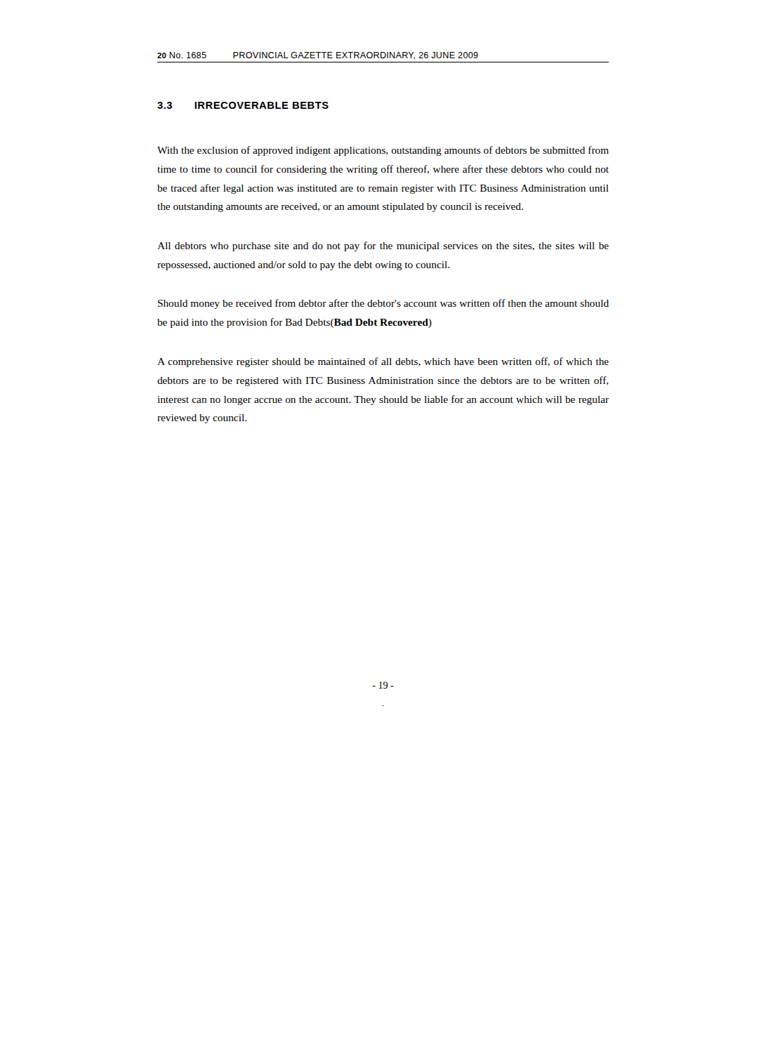20 No. 1685 PROVINCIAL GAZETTE EXTRAORDINARY, 26 JUNE 2009
3.3 IRRECOVERABLE BEBTS
With the exclusion of approved indigent applications, outstanding amounts of debtors be submitted from time to time to council for considering the writing off thereof, where after these debtors who could not be traced after legal action was instituted are to remain register with ITC Business Administration until the outstanding amounts are received, or an amount stipulated by council is received.
All debtors who purchase site and do not pay for the municipal services on the sites, the sites will be repossessed, auctioned and/or sold to pay the debt owing to council.
Should money be received from debtor after the debtor's account was written off then the amount should be paid into the provision for Bad Debts(Bad Debt Recovered)
A comprehensive register should be maintained of all debts, which have been written off, of which the debtors are to be registered with ITC Business Administration since the debtors are to be written off, interest can no longer accrue on the account. They should be liable for an account which will be regular reviewed by council.
- 19 - ·